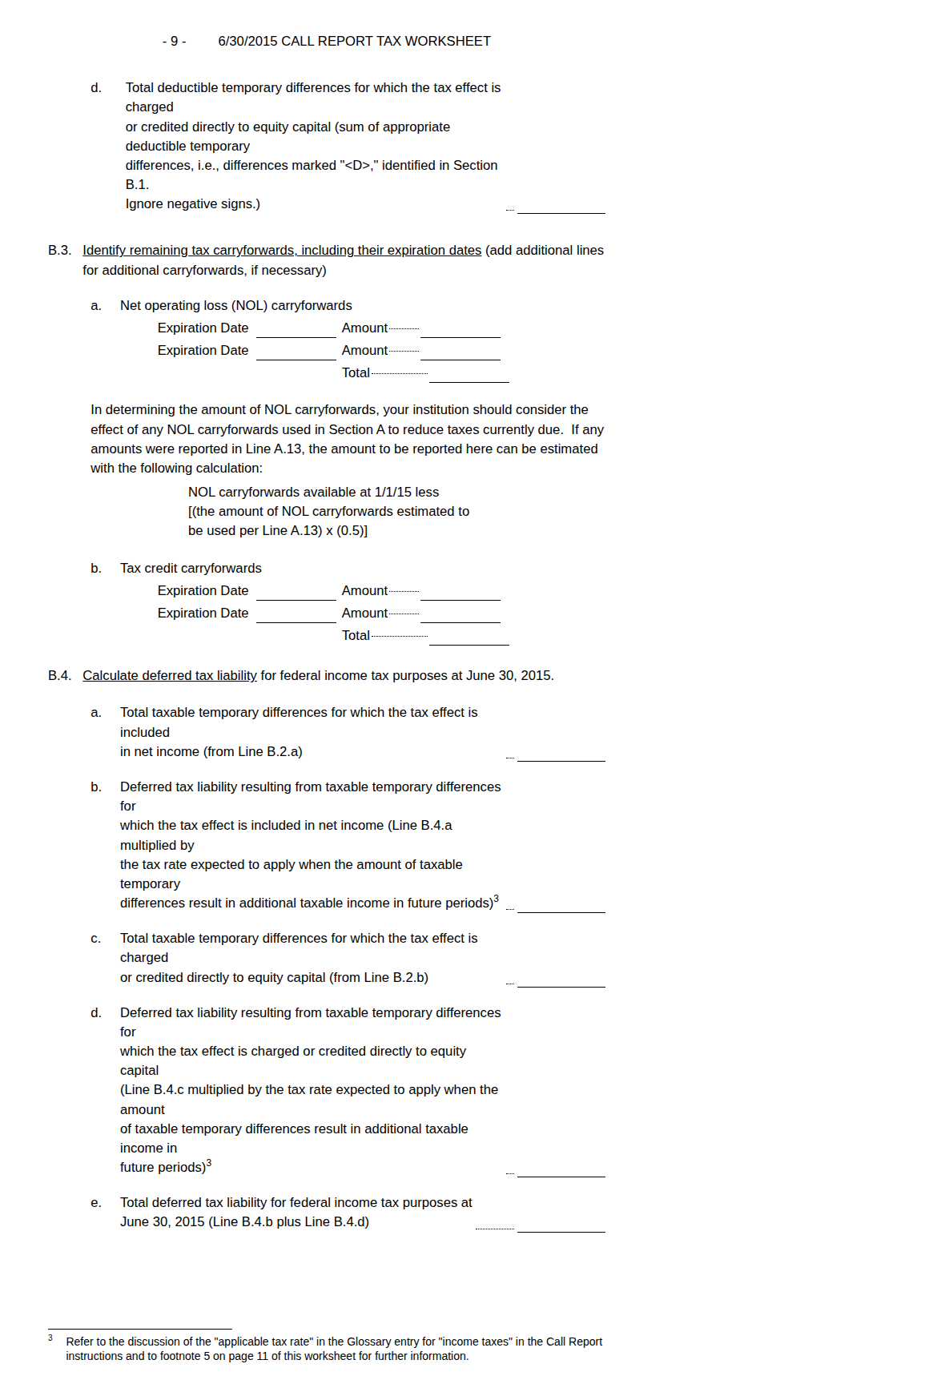- 9 -6/30/2015 CALL REPORT TAX WORKSHEET
d.
Total deductible temporary differences for which the tax effect is charged
or credited directly to equity capital (sum of appropriate deductible temporary
differences, i.e., differences marked "<D>," identified in Section B.1.
Ignore negative signs.)
B.3.
Identify remaining tax carryforwards, including their expiration dates (add additional lines for additional carryforwards, if necessary)
a.
Net operating loss (NOL) carryforwards
Expiration Date
Amount
Expiration Date
Amount
Total
In determining the amount of NOL carryforwards, your institution should consider the effect of any NOL carryforwards used in Section A to reduce taxes currently due. If any amounts were reported in Line A.13, the amount to be reported here can be estimated with the following calculation:
NOL carryforwards available at 1/1/15 less
[(the amount of NOL carryforwards estimated to
be used per Line A.13) x (0.5)]
b.
Tax credit carryforwards
Expiration Date
Amount
Expiration Date
Amount
Total
B.4.
Calculate deferred tax liability for federal income tax purposes at June 30, 2015.
a.
Total taxable temporary differences for which the tax effect is included
in net income (from Line B.2.a)
b.
Deferred tax liability resulting from taxable temporary differences for
which the tax effect is included in net income (Line B.4.a multiplied by
the tax rate expected to apply when the amount of taxable temporary
differences result in additional taxable income in future periods)3
c.
Total taxable temporary differences for which the tax effect is charged
or credited directly to equity capital (from Line B.2.b)
d.
Deferred tax liability resulting from taxable temporary differences for
which the tax effect is charged or credited directly to equity capital
(Line B.4.c multiplied by the tax rate expected to apply when the amount
of taxable temporary differences result in additional taxable income in
future periods)3
e.
Total deferred tax liability for federal income tax purposes at
June 30, 2015 (Line B.4.b plus Line B.4.d)
3
Refer to the discussion of the "applicable tax rate" in the Glossary entry for "income taxes" in the Call Report instructions and to footnote 5 on page 11 of this worksheet for further information.